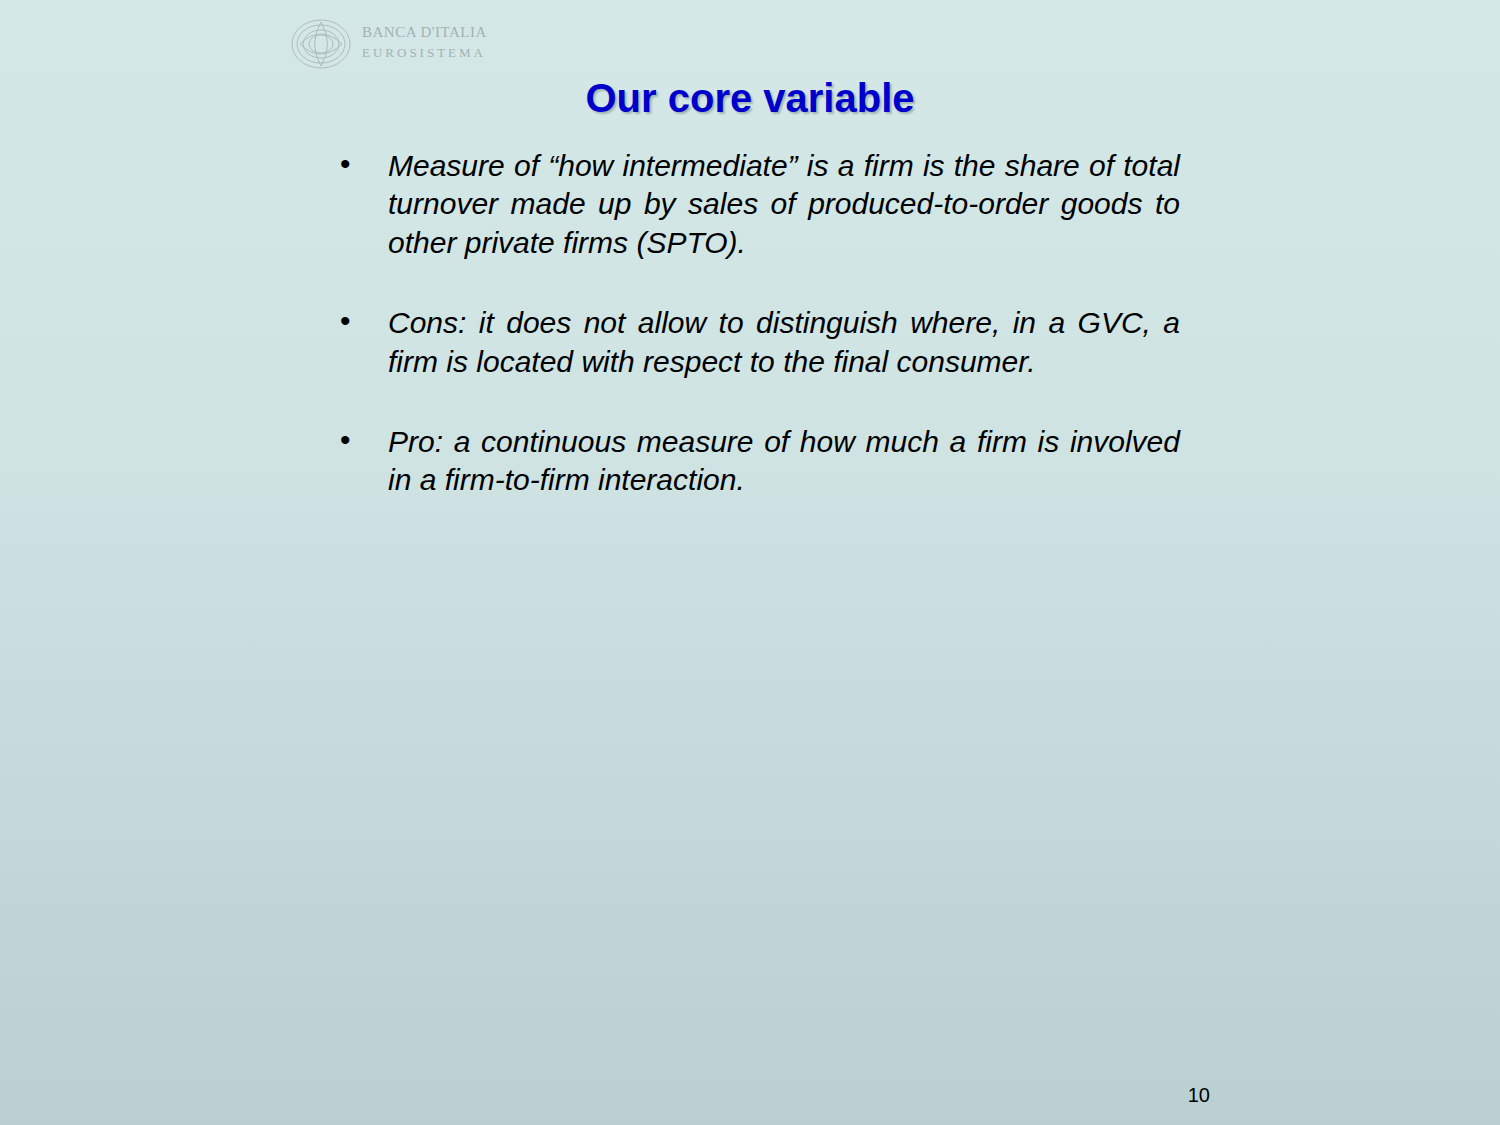BANCA D'ITALIA
EUROSISTEMA
Our core variable
Measure of “how intermediate” is a firm is the share of total turnover made up by sales of produced-to-order goods to other private firms (SPTO).
Cons: it does not allow to distinguish where, in a GVC, a firm is located with respect to the final consumer.
Pro: a continuous measure of how much a firm is involved in a firm-to-firm interaction.
10